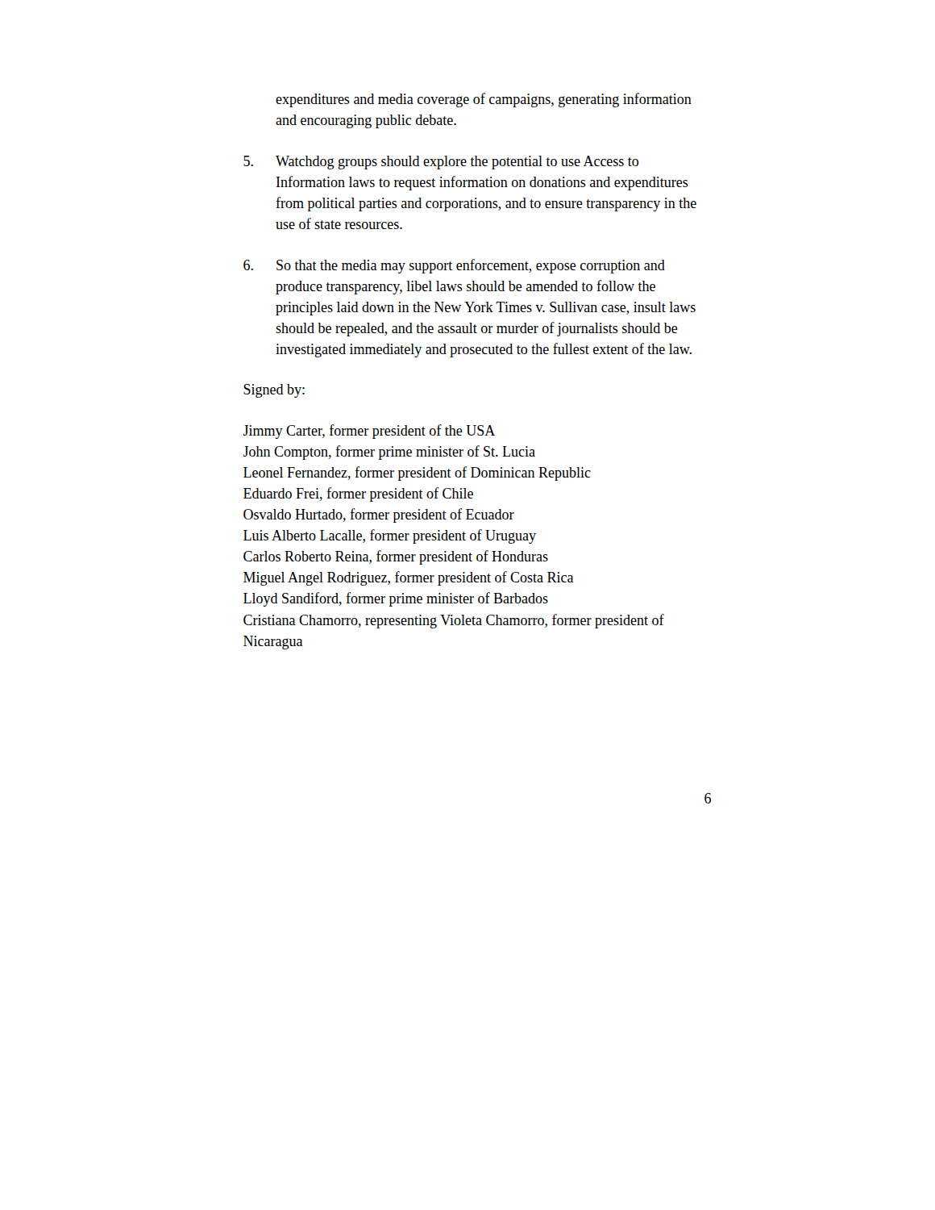expenditures and media coverage of campaigns, generating information and encouraging public debate.
5. Watchdog groups should explore the potential to use Access to Information laws to request information on donations and expenditures from political parties and corporations, and to ensure transparency in the use of state resources.
6. So that the media may support enforcement, expose corruption and produce transparency, libel laws should be amended to follow the principles laid down in the New York Times v. Sullivan case, insult laws should be repealed, and the assault or murder of journalists should be investigated immediately and prosecuted to the fullest extent of the law.
Signed by:
Jimmy Carter, former president of the USA
John Compton, former prime minister of St. Lucia
Leonel Fernandez, former president of Dominican Republic
Eduardo Frei, former president of Chile
Osvaldo Hurtado, former president of Ecuador
Luis Alberto Lacalle, former president of Uruguay
Carlos Roberto Reina, former president of Honduras
Miguel Angel Rodriguez, former president of Costa Rica
Lloyd Sandiford, former prime minister of Barbados
Cristiana Chamorro, representing Violeta Chamorro, former president of Nicaragua
6